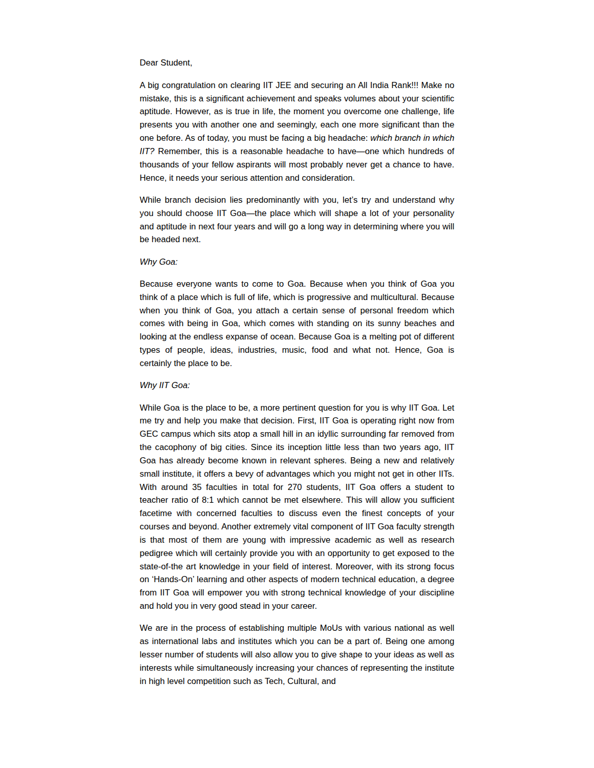Dear Student,
A big congratulation on clearing IIT JEE and securing an All India Rank!!! Make no mistake, this is a significant achievement and speaks volumes about your scientific aptitude. However, as is true in life, the moment you overcome one challenge, life presents you with another one and seemingly, each one more significant than the one before. As of today, you must be facing a big headache: which branch in which IIT? Remember, this is a reasonable headache to have—one which hundreds of thousands of your fellow aspirants will most probably never get a chance to have. Hence, it needs your serious attention and consideration.
While branch decision lies predominantly with you, let’s try and understand why you should choose IIT Goa—the place which will shape a lot of your personality and aptitude in next four years and will go a long way in determining where you will be headed next.
Why Goa:
Because everyone wants to come to Goa. Because when you think of Goa you think of a place which is full of life, which is progressive and multicultural. Because when you think of Goa, you attach a certain sense of personal freedom which comes with being in Goa, which comes with standing on its sunny beaches and looking at the endless expanse of ocean. Because Goa is a melting pot of different types of people, ideas, industries, music, food and what not. Hence, Goa is certainly the place to be.
Why IIT Goa:
While Goa is the place to be, a more pertinent question for you is why IIT Goa. Let me try and help you make that decision. First, IIT Goa is operating right now from GEC campus which sits atop a small hill in an idyllic surrounding far removed from the cacophony of big cities. Since its inception little less than two years ago, IIT Goa has already become known in relevant spheres. Being a new and relatively small institute, it offers a bevy of advantages which you might not get in other IITs. With around 35 faculties in total for 270 students, IIT Goa offers a student to teacher ratio of 8:1 which cannot be met elsewhere. This will allow you sufficient facetime with concerned faculties to discuss even the finest concepts of your courses and beyond. Another extremely vital component of IIT Goa faculty strength is that most of them are young with impressive academic as well as research pedigree which will certainly provide you with an opportunity to get exposed to the state-of-the art knowledge in your field of interest. Moreover, with its strong focus on ‘Hands-On’ learning and other aspects of modern technical education, a degree from IIT Goa will empower you with strong technical knowledge of your discipline and hold you in very good stead in your career.
We are in the process of establishing multiple MoUs with various national as well as international labs and institutes which you can be a part of. Being one among lesser number of students will also allow you to give shape to your ideas as well as interests while simultaneously increasing your chances of representing the institute in high level competition such as Tech, Cultural, and